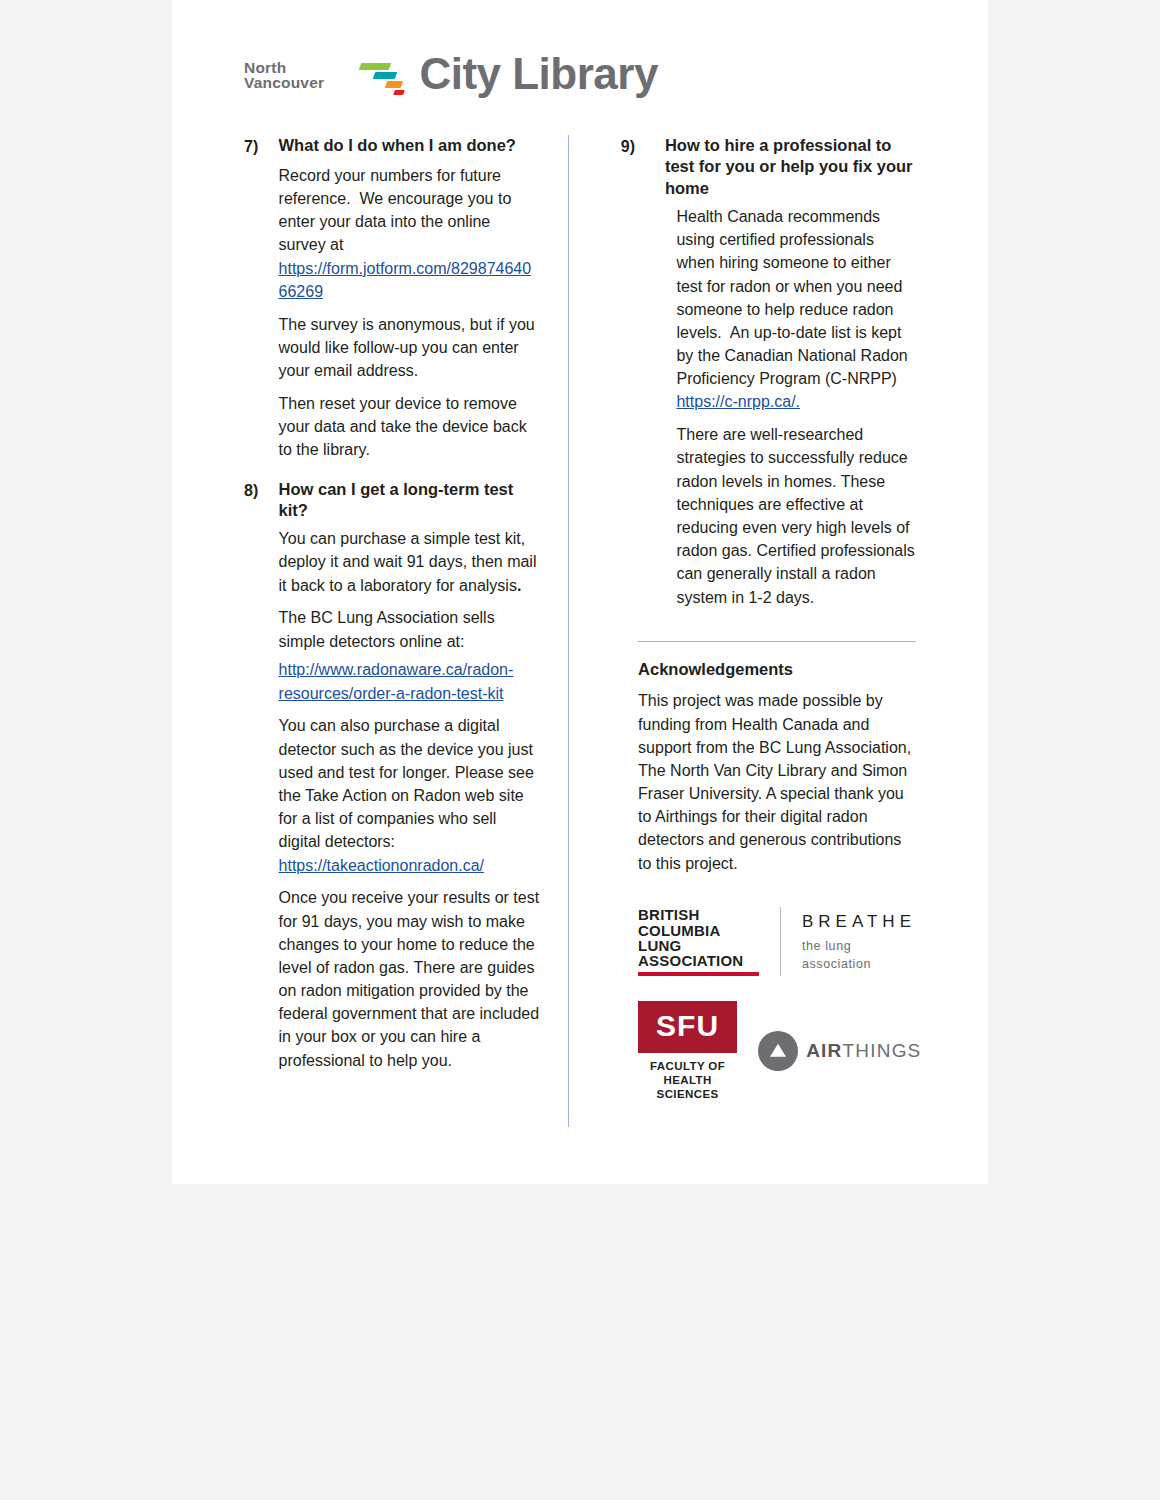North Vancouver
City Library
7)
What do I do when I am done?
Record your numbers for future reference. We encourage you to enter your data into the online survey at https://form.jotform.com/82987464066269
The survey is anonymous, but if you would like follow-up you can enter your email address.
Then reset your device to remove your data and take the device back to the library.
8)
How can I get a long-term test kit?
You can purchase a simple test kit, deploy it and wait 91 days, then mail it back to a laboratory for analysis.
The BC Lung Association sells simple detectors online at:
http://www.radonaware.ca/radon-resources/order-a-radon-test-kit
You can also purchase a digital detector such as the device you just used and test for longer. Please see the Take Action on Radon web site for a list of companies who sell digital detectors: https://takeactiononradon.ca/
Once you receive your results or test for 91 days, you may wish to make changes to your home to reduce the level of radon gas. There are guides on radon mitigation provided by the federal government that are included in your box or you can hire a professional to help you.
9)
How to hire a professional to test for you or help you fix your home
Health Canada recommends using certified professionals when hiring someone to either test for radon or when you need someone to help reduce radon levels. An up-to-date list is kept by the Canadian National Radon Proficiency Program (C-NRPP) https://c-nrpp.ca/.
There are well-researched strategies to successfully reduce radon levels in homes. These techniques are effective at reducing even very high levels of radon gas. Certified professionals can generally install a radon system in 1-2 days.
Acknowledgements
This project was made possible by funding from Health Canada and support from the BC Lung Association, The North Van City Library and Simon Fraser University. A special thank you to Airthings for their digital radon detectors and generous contributions to this project.
BRITISH COLUMBIA
LUNG ASSOCIATION
BREATHE
the lung association
SFU
FACULTY OF
HEALTH SCIENCES
AIRTHINGS